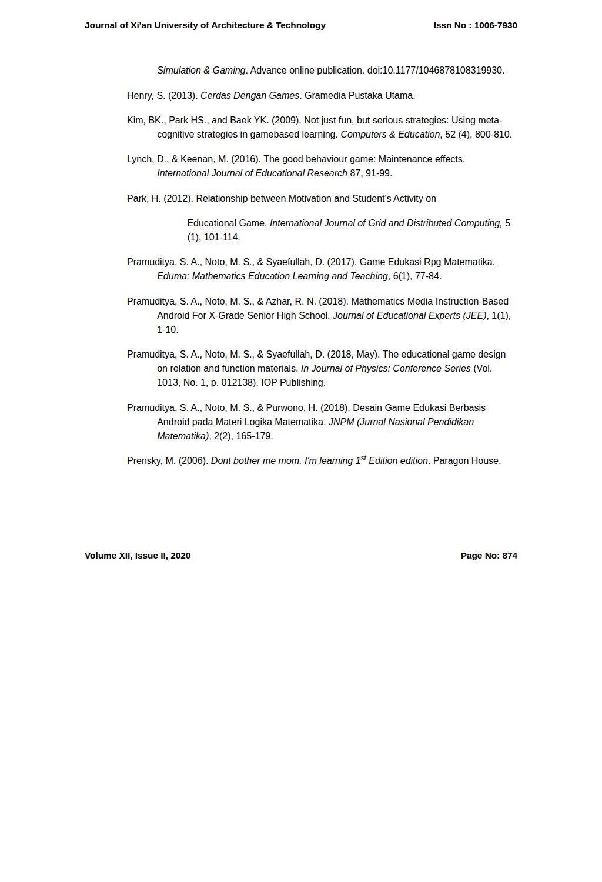Journal of Xi'an University of Architecture & Technology Issn No : 1006-7930
Simulation & Gaming. Advance online publication. doi:10.1177/1046878108319930.
Henry, S. (2013). Cerdas Dengan Games. Gramedia Pustaka Utama.
Kim, BK., Park HS., and Baek YK. (2009). Not just fun, but serious strategies: Using meta-cognitive strategies in gamebased learning. Computers & Education, 52 (4), 800-810.
Lynch, D., & Keenan, M. (2016). The good behaviour game: Maintenance effects. International Journal of Educational Research 87, 91-99.
Park, H. (2012). Relationship between Motivation and Student's Activity on
Educational Game. International Journal of Grid and Distributed Computing, 5 (1), 101-114.
Pramuditya, S. A., Noto, M. S., & Syaefullah, D. (2017). Game Edukasi Rpg Matematika. Eduma: Mathematics Education Learning and Teaching, 6(1), 77-84.
Pramuditya, S. A., Noto, M. S., & Azhar, R. N. (2018). Mathematics Media Instruction-Based Android For X-Grade Senior High School. Journal of Educational Experts (JEE), 1(1), 1-10.
Pramuditya, S. A., Noto, M. S., & Syaefullah, D. (2018, May). The educational game design on relation and function materials. In Journal of Physics: Conference Series (Vol. 1013, No. 1, p. 012138). IOP Publishing.
Pramuditya, S. A., Noto, M. S., & Purwono, H. (2018). Desain Game Edukasi Berbasis Android pada Materi Logika Matematika. JNPM (Jurnal Nasional Pendidikan Matematika), 2(2), 165-179.
Prensky, M. (2006). Dont bother me mom. I'm learning 1st Edition edition. Paragon House.
Volume XII, Issue II, 2020 Page No: 874